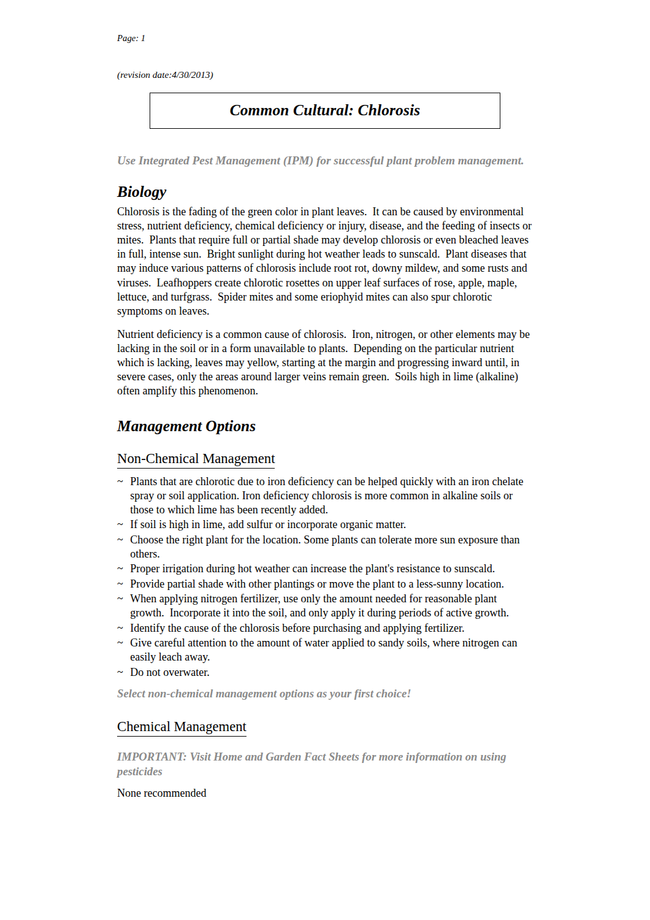Page: 1
(revision date:4/30/2013)
Common Cultural: Chlorosis
Use Integrated Pest Management (IPM) for successful plant problem management.
Biology
Chlorosis is the fading of the green color in plant leaves. It can be caused by environmental stress, nutrient deficiency, chemical deficiency or injury, disease, and the feeding of insects or mites. Plants that require full or partial shade may develop chlorosis or even bleached leaves in full, intense sun. Bright sunlight during hot weather leads to sunscald. Plant diseases that may induce various patterns of chlorosis include root rot, downy mildew, and some rusts and viruses. Leafhoppers create chlorotic rosettes on upper leaf surfaces of rose, apple, maple, lettuce, and turfgrass. Spider mites and some eriophyid mites can also spur chlorotic symptoms on leaves.
Nutrient deficiency is a common cause of chlorosis. Iron, nitrogen, or other elements may be lacking in the soil or in a form unavailable to plants. Depending on the particular nutrient which is lacking, leaves may yellow, starting at the margin and progressing inward until, in severe cases, only the areas around larger veins remain green. Soils high in lime (alkaline) often amplify this phenomenon.
Management Options
Non-Chemical Management
Plants that are chlorotic due to iron deficiency can be helped quickly with an iron chelate spray or soil application. Iron deficiency chlorosis is more common in alkaline soils or those to which lime has been recently added.
If soil is high in lime, add sulfur or incorporate organic matter.
Choose the right plant for the location. Some plants can tolerate more sun exposure than others.
Proper irrigation during hot weather can increase the plant's resistance to sunscald.
Provide partial shade with other plantings or move the plant to a less-sunny location.
When applying nitrogen fertilizer, use only the amount needed for reasonable plant growth. Incorporate it into the soil, and only apply it during periods of active growth.
Identify the cause of the chlorosis before purchasing and applying fertilizer.
Give careful attention to the amount of water applied to sandy soils, where nitrogen can easily leach away.
Do not overwater.
Select non-chemical management options as your first choice!
Chemical Management
IMPORTANT: Visit Home and Garden Fact Sheets for more information on using pesticides
None recommended